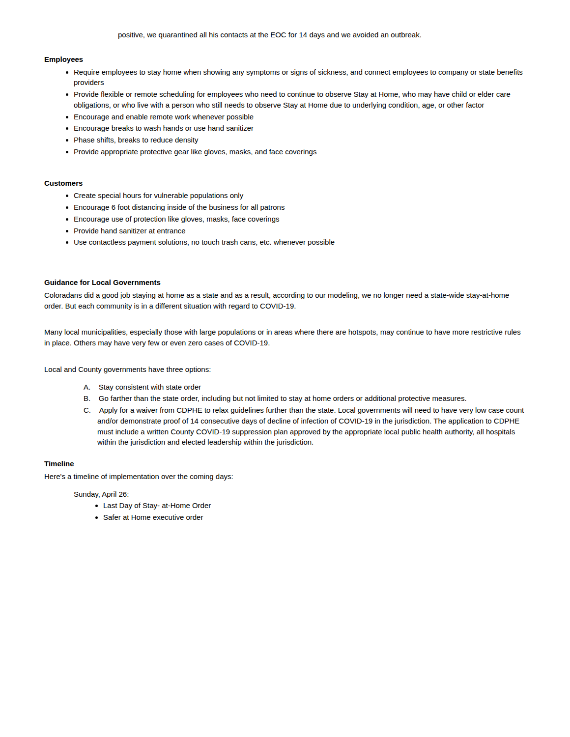positive, we quarantined all his contacts at the EOC for 14 days and we avoided an outbreak.
Employees
Require employees to stay home when showing any symptoms or signs of sickness, and connect employees to company or state benefits providers
Provide flexible or remote scheduling for employees who need to continue to observe Stay at Home, who may have child or elder care obligations, or who live with a person who still needs to observe Stay at Home due to underlying condition, age, or other factor
Encourage and enable remote work whenever possible
Encourage breaks to wash hands or use hand sanitizer
Phase shifts, breaks to reduce density
Provide appropriate protective gear like gloves, masks, and face coverings
Customers
Create special hours for vulnerable populations only
Encourage 6 foot distancing inside of the business for all patrons
Encourage use of protection like gloves, masks, face coverings
Provide hand sanitizer at entrance
Use contactless payment solutions, no touch trash cans, etc. whenever possible
Guidance for Local Governments
Coloradans did a good job staying at home as a state and as a result, according to our modeling, we no longer need a state-wide stay-at-home order. But each community is in a different situation with regard to COVID-19.
Many local municipalities, especially those with large populations or in areas where there are hotspots, may continue to have more restrictive rules in place. Others may have very few or even zero cases of COVID-19.
Local and County governments have three options:
A. Stay consistent with state order
B. Go farther than the state order, including but not limited to stay at home orders or additional protective measures.
C. Apply for a waiver from CDPHE to relax guidelines further than the state. Local governments will need to have very low case count and/or demonstrate proof of 14 consecutive days of decline of infection of COVID-19 in the jurisdiction. The application to CDPHE must include a written County COVID-19 suppression plan approved by the appropriate local public health authority, all hospitals within the jurisdiction and elected leadership within the jurisdiction.
Timeline
Here's a timeline of implementation over the coming days:
Sunday, April 26:
Last Day of Stay- at-Home Order
Safer at Home executive order